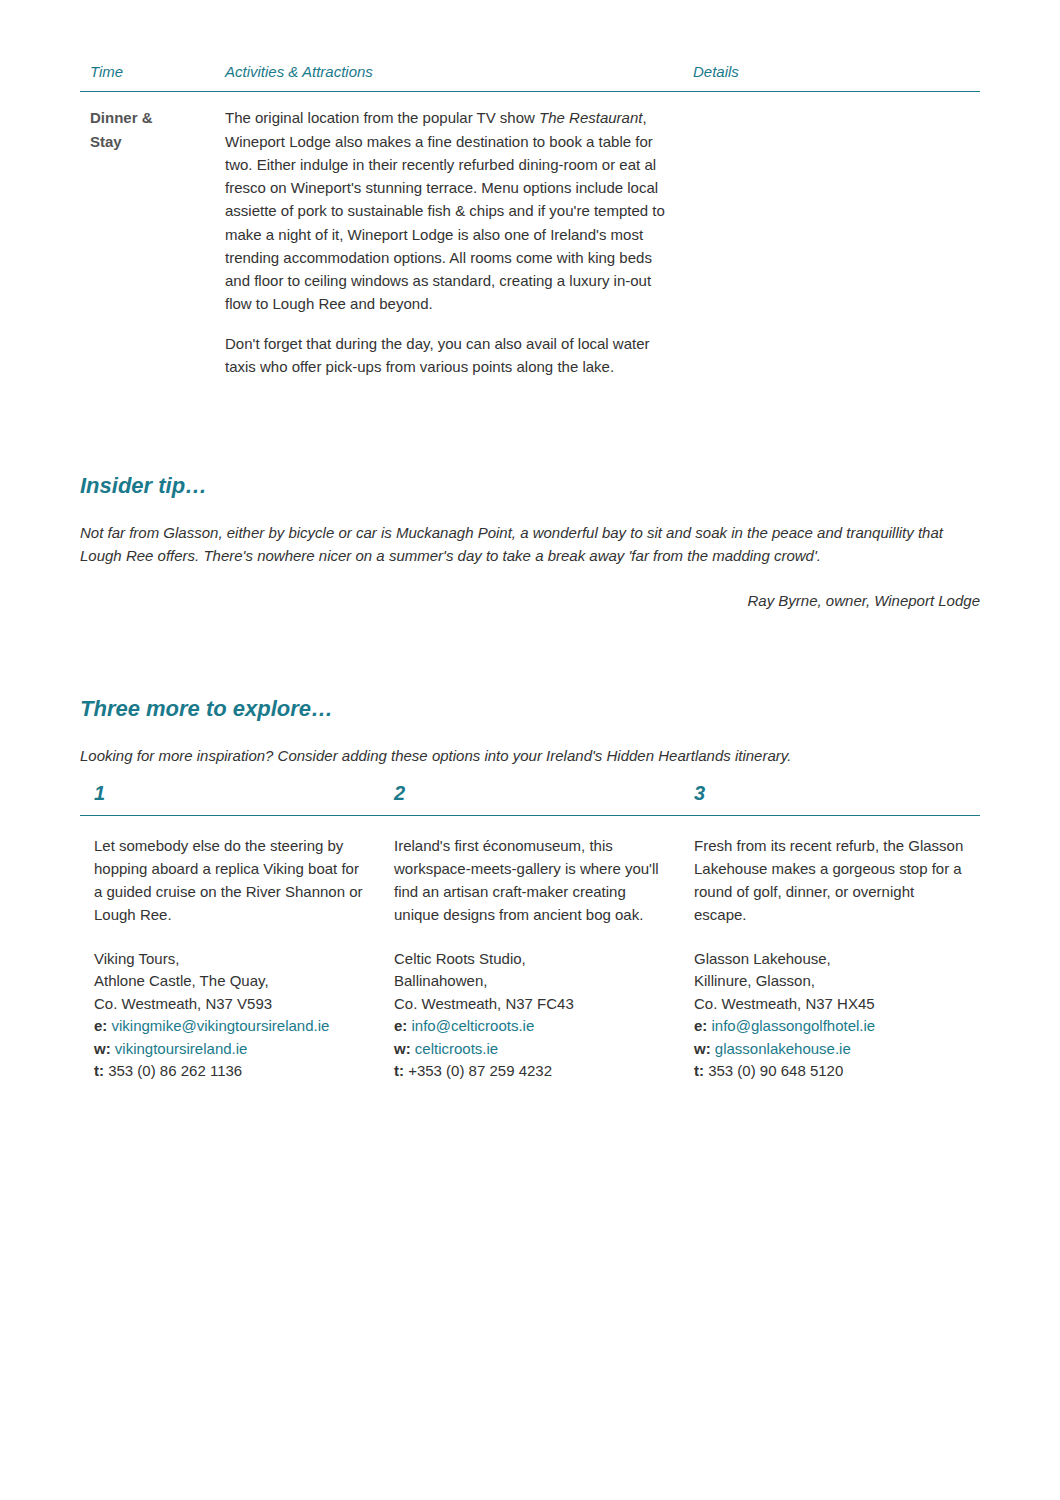| Time | Activities & Attractions | Details |
| --- | --- | --- |
| Dinner & Stay | The original location from the popular TV show The Restaurant , Wineport Lodge also makes a fine destination to book a table for two. Either indulge in their recently refurbed dining-room or eat al fresco on Wineport's stunning terrace. Menu options include local assiette of pork to sustainable fish & chips and if you're tempted to make a night of it, Wineport Lodge is also one of Ireland's most trending accommodation options. All rooms come with king beds and floor to ceiling windows as standard, creating a luxury in-out flow to Lough Ree and beyond. Don't forget that during the day, you can also avail of local water taxis who offer pick-ups from various points along the lake. | |
Insider tip…
Not far from Glasson, either by bicycle or car is Muckanagh Point, a wonderful bay to sit and soak in the peace and tranquillity that Lough Ree offers. There's nowhere nicer on a summer's day to take a break away 'far from the madding crowd'.
Ray Byrne, owner, Wineport Lodge
Three more to explore…
Looking for more inspiration? Consider adding these options into your Ireland's Hidden Heartlands itinerary.
| 1 | 2 | 3 |
| --- | --- | --- |
| Let somebody else do the steering by hopping aboard a replica Viking boat for a guided cruise on the River Shannon or Lough Ree. Viking Tours, Athlone Castle, The Quay, Co. Westmeath, N37 V593 e: vikingmike@vikingtoursireland.ie w: vikingtoursireland.ie t: 353 (0) 86 262 1136 | Ireland's first économuseum, this workspace-meets-gallery is where you'll find an artisan craft-maker creating unique designs from ancient bog oak. Celtic Roots Studio, Ballinahowen, Co. Westmeath, N37 FC43 e: info@celticroots.ie w: celticroots.ie t: +353 (0) 87 259 4232 | Fresh from its recent refurb, the Glasson Lakehouse makes a gorgeous stop for a round of golf, dinner, or overnight escape. Glasson Lakehouse, Killinure, Glasson, Co. Westmeath, N37 HX45 e: info@glassongolfhotel.ie w: glassonlakehouse.ie t: 353 (0) 90 648 5120 |